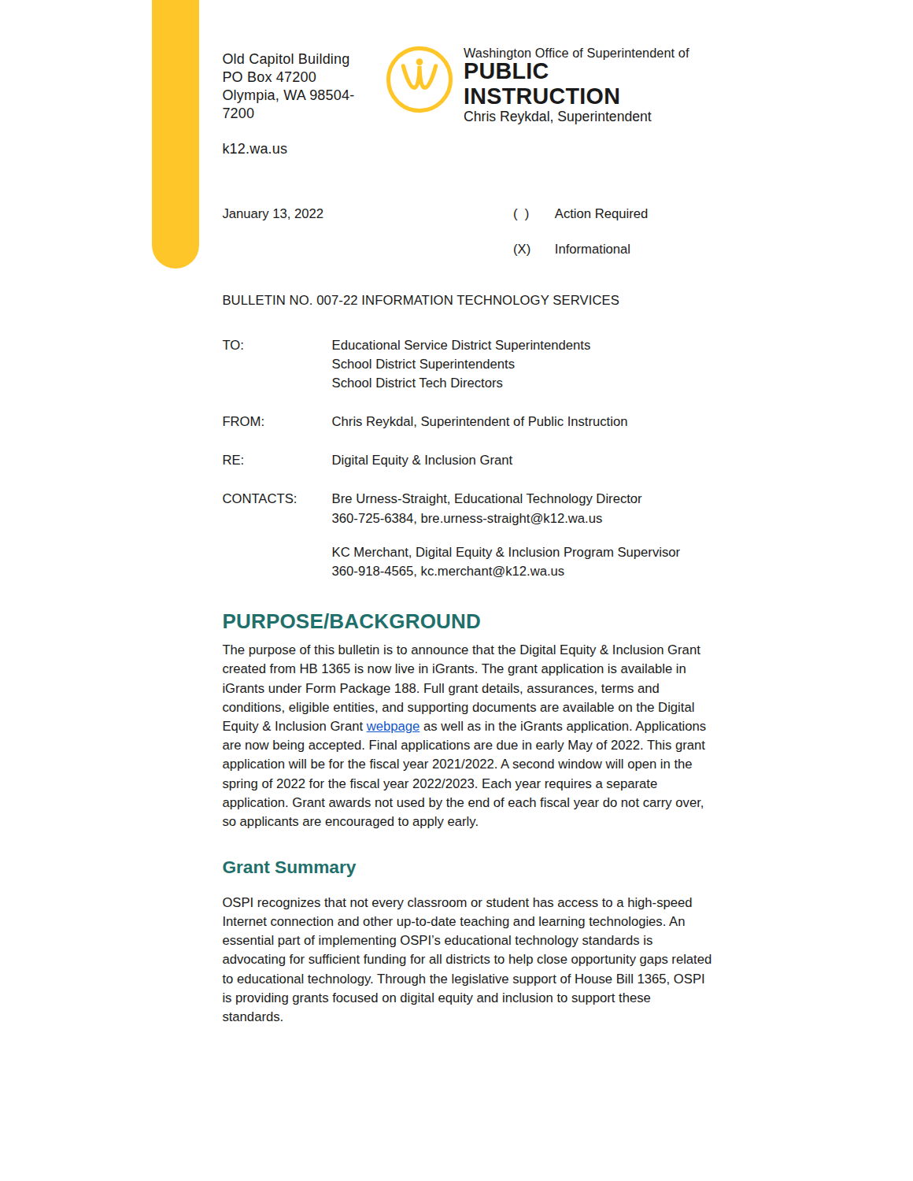Old Capitol Building
PO Box 47200
Olympia, WA 98504-7200
k12.wa.us
Washington Office of Superintendent of
PUBLIC INSTRUCTION
Chris Reykdal, Superintendent
January 13, 2022
( )
Action Required
(X)
Informational
BULLETIN NO. 007-22 INFORMATION TECHNOLOGY SERVICES
| TO: | Educational Service District Superintendents School District Superintendents School District Tech Directors |
| FROM: | Chris Reykdal, Superintendent of Public Instruction |
| RE: | Digital Equity & Inclusion Grant |
| CONTACTS: | Bre Urness-Straight, Educational Technology Director 360-725-6384, bre.urness-straight@k12.wa.us KC Merchant, Digital Equity & Inclusion Program Supervisor 360-918-4565, kc.merchant@k12.wa.us |
PURPOSE/BACKGROUND
The purpose of this bulletin is to announce that the Digital Equity & Inclusion Grant created from HB 1365 is now live in iGrants. The grant application is available in iGrants under Form Package 188. Full grant details, assurances, terms and conditions, eligible entities, and supporting documents are available on the Digital Equity & Inclusion Grant webpage as well as in the iGrants application. Applications are now being accepted. Final applications are due in early May of 2022. This grant application will be for the fiscal year 2021/2022. A second window will open in the spring of 2022 for the fiscal year 2022/2023. Each year requires a separate application. Grant awards not used by the end of each fiscal year do not carry over, so applicants are encouraged to apply early.
Grant Summary
OSPI recognizes that not every classroom or student has access to a high-speed Internet connection and other up-to-date teaching and learning technologies. An essential part of implementing OSPI’s educational technology standards is advocating for sufficient funding for all districts to help close opportunity gaps related to educational technology. Through the legislative support of House Bill 1365, OSPI is providing grants focused on digital equity and inclusion to support these standards.